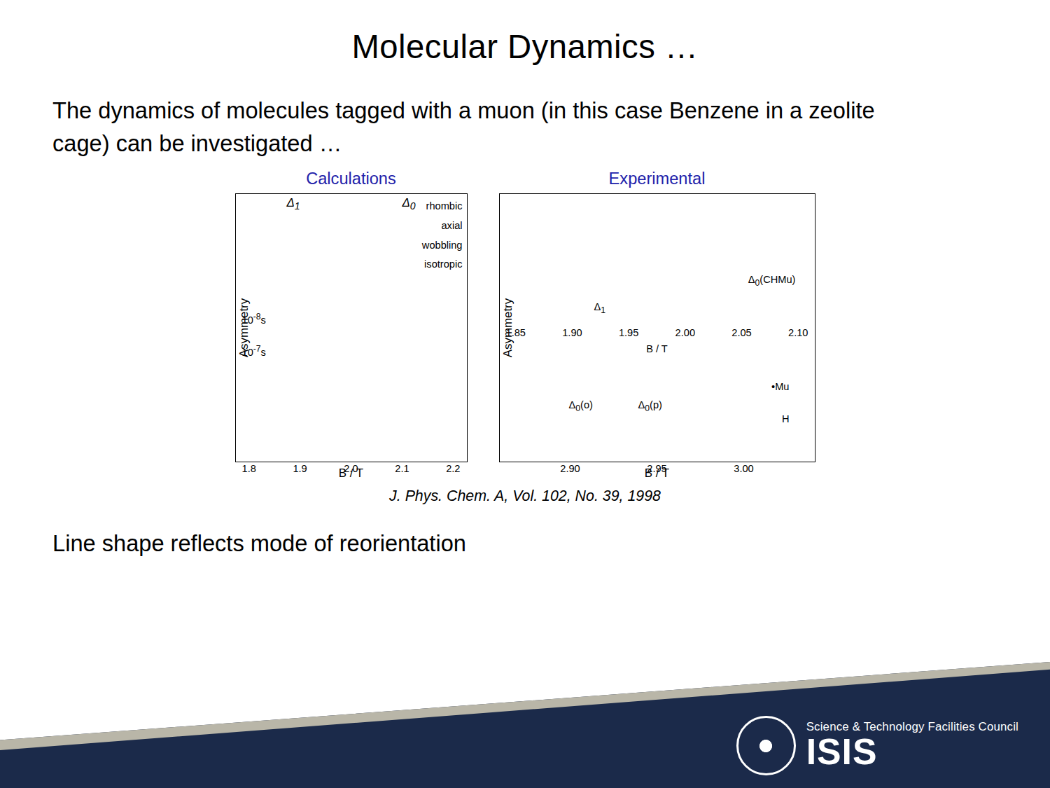Molecular Dynamics …
The dynamics of molecules tagged with a muon (in this case Benzene in a zeolite cage) can be investigated …
Calculations
Δ1 Δ0
rhombic
axial
wobbling
isotropic
10-8s
10-7s
Asymmetry
1.81.92.02.12.2
B / T
Experimental
Δ1
Δ0(CHMu)
Asymmetry
1.851.901.952.002.052.10
B / T
Δ0(o)
Δ0(p)
•Mu
H
2.902.953.00
B / T
J. Phys. Chem. A, Vol. 102, No. 39, 1998
Line shape reflects mode of reorientation
Science & Technology Facilities Council ISIS